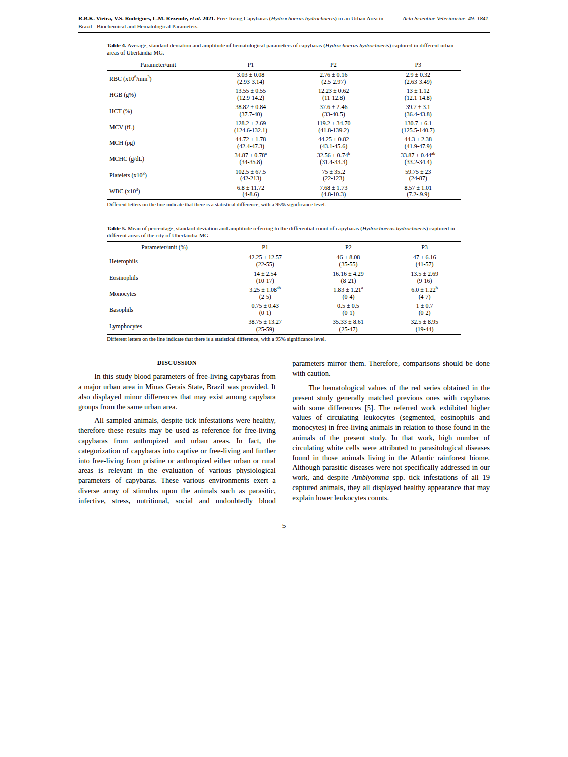R.B.K. Vieira, V.S. Rodrigues, L.M. Rezende, et al. 2021. Free-living Capybaras (Hydrochoerus hydrochaeris) in an Urban Area in Brazil - Biochemical and Hematological Parameters.
Acta Scientiae Veterinariae. 49: 1841.
Table 4. Average, standard deviation and amplitude of hematological parameters of capybaras (Hydrochoerus hydrochaeris) captured in different urban areas of Uberlândia-MG.
| Parameter/unit | P1 | P2 | P3 |
| --- | --- | --- | --- |
| RBC (x10 6 /mm 3 ) | 3.03 ± 0.08 (2.93-3.14) | 2.76 ± 0.16 (2.5-2.97) | 2.9 ± 0.32 (2.63-3.49) |
| HGB (g%) | 13.55 ± 0.55 (12.9-14.2) | 12.23 ± 0.62 (11-12.8) | 13 ± 1.12 (12.1-14.8) |
| HCT (%) | 38.82 ± 0.84 (37.7-40) | 37.6 ± 2.46 (33-40.5) | 39.7 ± 3.1 (36.4-43.8) |
| MCV (fL) | 128.2 ± 2.69 (124.6-132.1) | 119.2 ± 34.70 (41.8-139.2) | 130.7 ± 6.1 (125.5-140.7) |
| MCH (pg) | 44.72 ± 1.78 (42.4-47.3) | 44.25 ± 0.82 (43.1-45.6) | 44.3 ± 2.38 (41.9-47.9) |
| MCHC (g/dL) | 34.87 ± 0.78 a (34-35.8) | 32.56 ± 0.74 b (31.4-33.3) | 33.87 ± 0.44 ab (33.2-34.4) |
| Platelets (x10 3 ) | 102.5 ± 67.5 (42-213) | 75 ± 35.2 (22-123) | 59.75 ± 23 (24-87) |
| WBC (x10 3 ) | 6.8 ± 11.72 (4-8.6) | 7.68 ± 1.73 (4.8-10.3) | 8.57 ± 1.01 (7.2-.9.9) |
Different letters on the line indicate that there is a statistical difference, with a 95% significance level.
Table 5. Mean of percentage, standard deviation and amplitude referring to the differential count of capybaras (Hydrochoerus hydrochaeris) captured in different areas of the city of Uberlândia-MG.
| Parameter/unit (%) | P1 | P2 | P3 |
| --- | --- | --- | --- |
| Heterophils | 42.25 ± 12.57 (22-55) | 46 ± 8.08 (35-55) | 47 ± 6.16 (41-57) |
| Eosinophils | 14 ± 2.54 (10-17) | 16.16 ± 4.29 (8-21) | 13.5 ± 2.69 (9-16) |
| Monocytes | 3.25 ± 1.08 ab (2-5) | 1.83 ± 1.21 a (0-4) | 6.0 ± 1.22 b (4-7) |
| Basophils | 0.75 ± 0.43 (0-1) | 0.5 ± 0.5 (0-1) | 1 ± 0.7 (0-2) |
| Lymphocytes | 38.75 ± 13.27 (25-59) | 35.33 ± 8.61 (25-47) | 32.5 ± 8.95 (19-44) |
Different letters on the line indicate that there is a statistical difference, with a 95% significance level.
DISCUSSION
In this study blood parameters of free-living capybaras from a major urban area in Minas Gerais State, Brazil was provided. It also displayed minor differences that may exist among capybara groups from the same urban area.
All sampled animals, despite tick infestations were healthy, therefore these results may be used as reference for free-living capybaras from anthropized and urban areas. In fact, the categorization of capybaras into captive or free-living and further into free-living from pristine or anthropized either urban or rural areas is relevant in the evaluation of various physiological parameters of capybaras. These various environments exert a diverse array of stimulus upon the animals such as parasitic, infective, stress, nutritional, social and undoubtedly blood parameters mirror them. Therefore, comparisons should be done with caution.
The hematological values of the red series obtained in the present study generally matched previous ones with capybaras with some differences [5]. The referred work exhibited higher values of circulating leukocytes (segmented, eosinophils and monocytes) in free-living animals in relation to those found in the animals of the present study. In that work, high number of circulating white cells were attributed to parasitological diseases found in those animals living in the Atlantic rainforest biome. Although parasitic diseases were not specifically addressed in our work, and despite Amblyomma spp. tick infestations of all 19 captured animals, they all displayed healthy appearance that may explain lower leukocytes counts.
5